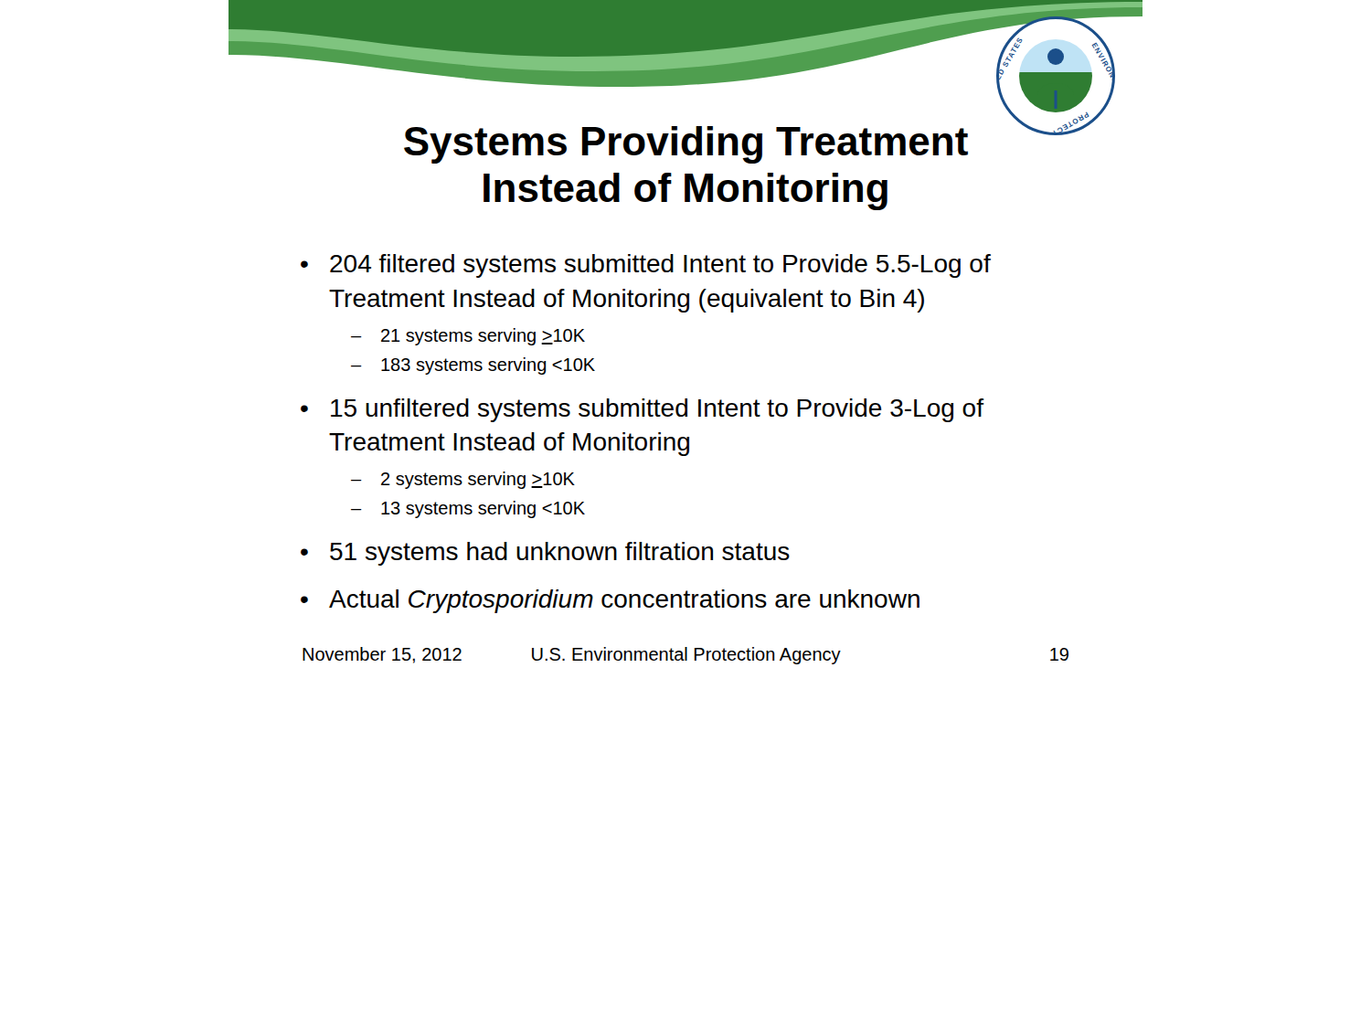UNITED STATES ENVIRONMENTAL PROTECTION AGENCY
Systems Providing Treatment
Instead of Monitoring
204 filtered systems submitted Intent to Provide 5.5-Log of Treatment Instead of Monitoring (equivalent to Bin 4)
21 systems serving >10K
183 systems serving <10K
15 unfiltered systems submitted Intent to Provide 3-Log of Treatment Instead of Monitoring
2 systems serving >10K
13 systems serving <10K
51 systems had unknown filtration status
Actual Cryptosporidium concentrations are unknown
November 15, 2012
U.S. Environmental Protection Agency
19